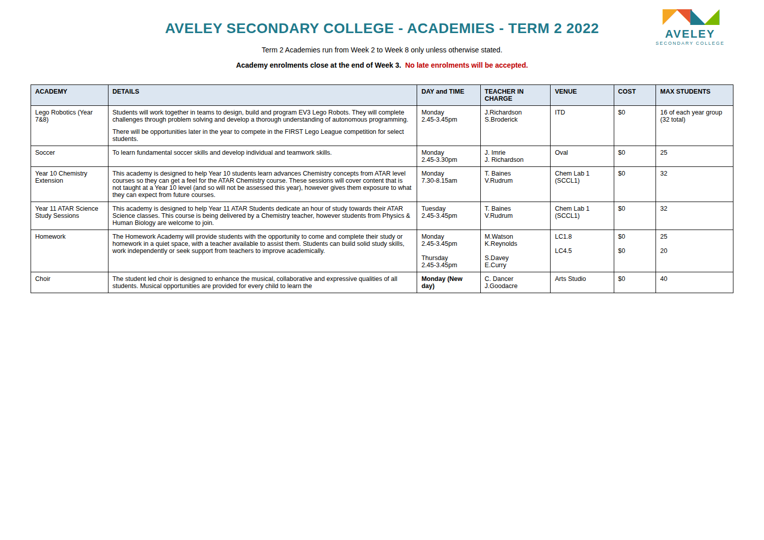◤◥◣◢
AVELEY
SECONDARY COLLEGE
AVELEY SECONDARY COLLEGE - ACADEMIES - TERM 2 2022
Term 2 Academies run from Week 2 to Week 8 only unless otherwise stated.
Academy enrolments close at the end of Week 3. No late enrolments will be accepted.
| ACADEMY | DETAILS | DAY and TIME | TEACHER IN CHARGE | VENUE | COST | MAX STUDENTS |
| --- | --- | --- | --- | --- | --- | --- |
| Lego Robotics (Year 7&8) | Students will work together in teams to design, build and program EV3 Lego Robots. They will complete challenges through problem solving and develop a thorough understanding of autonomous programming. There will be opportunities later in the year to compete in the FIRST Lego League competition for select students. | Monday 2.45-3.45pm | J.Richardson S.Broderick | ITD | $0 | 16 of each year group (32 total) |
| Soccer | To learn fundamental soccer skills and develop individual and teamwork skills. | Monday 2.45-3.30pm | J. Imrie J. Richardson | Oval | $0 | 25 |
| Year 10 Chemistry Extension | This academy is designed to help Year 10 students learn advances Chemistry concepts from ATAR level courses so they can get a feel for the ATAR Chemistry course. These sessions will cover content that is not taught at a Year 10 level (and so will not be assessed this year), however gives them exposure to what they can expect from future courses. | Monday 7.30-8.15am | T. Baines V.Rudrum | Chem Lab 1 (SCCL1) | $0 | 32 |
| Year 11 ATAR Science Study Sessions | This academy is designed to help Year 11 ATAR Students dedicate an hour of study towards their ATAR Science classes. This course is being delivered by a Chemistry teacher, however students from Physics & Human Biology are welcome to join. | Tuesday 2.45-3.45pm | T. Baines V.Rudrum | Chem Lab 1 (SCCL1) | $0 | 32 |
| Homework | The Homework Academy will provide students with the opportunity to come and complete their study or homework in a quiet space, with a teacher available to assist them. Students can build solid study skills, work independently or seek support from teachers to improve academically. | Monday 2.45-3.45pm Thursday 2.45-3.45pm | M.Watson K.Reynolds S.Davey E.Curry | LC1.8 LC4.5 | $0 $0 | 25 20 |
| Choir | The student led choir is designed to enhance the musical, collaborative and expressive qualities of all students. Musical opportunities are provided for every child to learn the | Monday (New day) | C. Dancer J.Goodacre | Arts Studio | $0 | 40 |